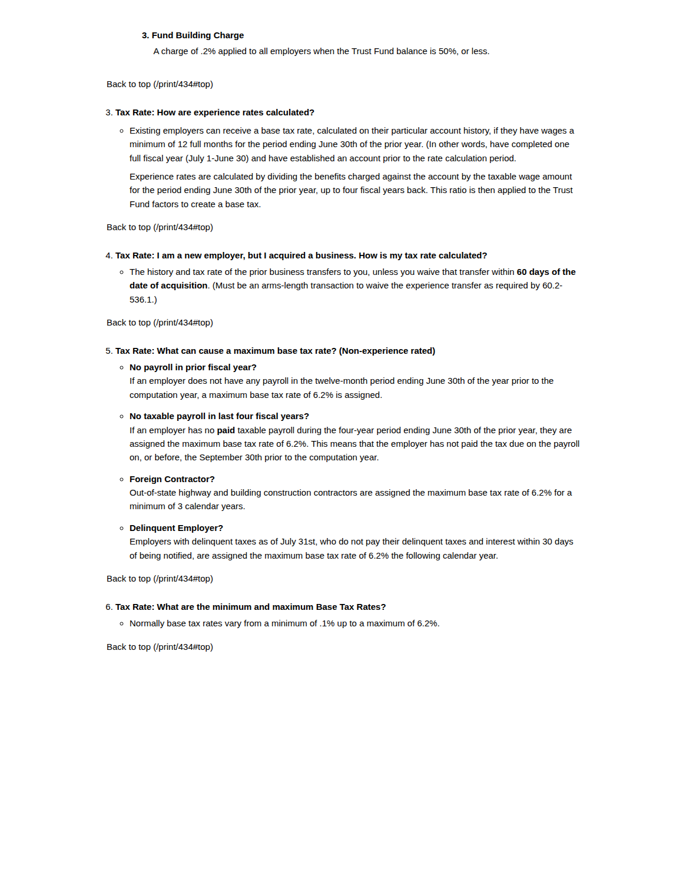3. Fund Building Charge
A charge of .2% applied to all employers when the Trust Fund balance is 50%, or less.
Back to top (/print/434#top)
Tax Rate: How are experience rates calculated?
Existing employers can receive a base tax rate, calculated on their particular account history, if they have wages a minimum of 12 full months for the period ending June 30th of the prior year. (In other words, have completed one full fiscal year (July 1-June 30) and have established an account prior to the rate calculation period.
Experience rates are calculated by dividing the benefits charged against the account by the taxable wage amount for the period ending June 30th of the prior year, up to four fiscal years back. This ratio is then applied to the Trust Fund factors to create a base tax.
Back to top (/print/434#top)
Tax Rate: I am a new employer, but I acquired a business. How is my tax rate calculated?
The history and tax rate of the prior business transfers to you, unless you waive that transfer within 60 days of the date of acquisition. (Must be an arms-length transaction to waive the experience transfer as required by 60.2-536.1.)
Back to top (/print/434#top)
Tax Rate: What can cause a maximum base tax rate? (Non-experience rated)
No payroll in prior fiscal year?
If an employer does not have any payroll in the twelve-month period ending June 30th of the year prior to the computation year, a maximum base tax rate of 6.2% is assigned.
No taxable payroll in last four fiscal years?
If an employer has no paid taxable payroll during the four-year period ending June 30th of the prior year, they are assigned the maximum base tax rate of 6.2%. This means that the employer has not paid the tax due on the payroll on, or before, the September 30th prior to the computation year.
Foreign Contractor?
Out-of-state highway and building construction contractors are assigned the maximum base tax rate of 6.2% for a minimum of 3 calendar years.
Delinquent Employer?
Employers with delinquent taxes as of July 31st, who do not pay their delinquent taxes and interest within 30 days of being notified, are assigned the maximum base tax rate of 6.2% the following calendar year.
Back to top (/print/434#top)
Tax Rate: What are the minimum and maximum Base Tax Rates?
Normally base tax rates vary from a minimum of .1% up to a maximum of 6.2%.
Back to top (/print/434#top)